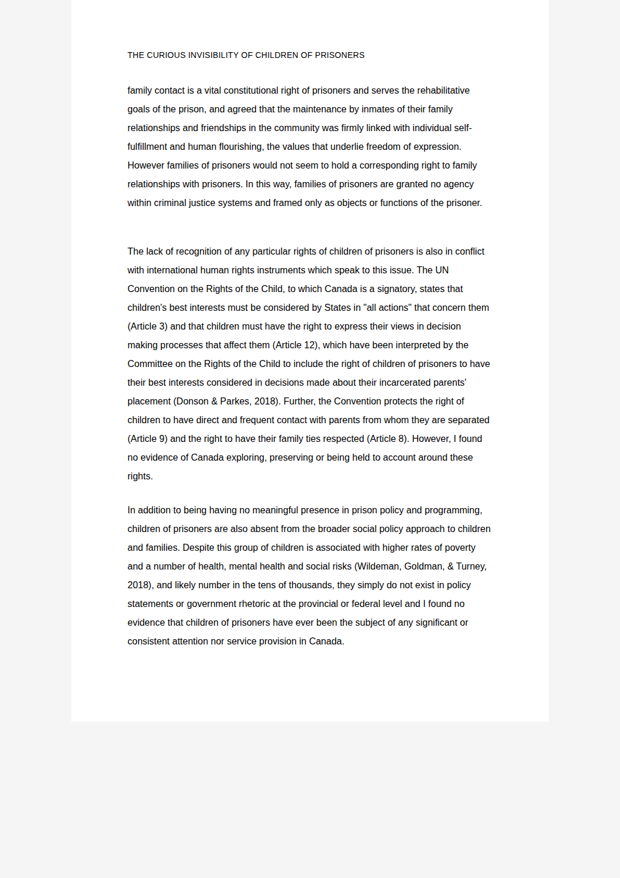The Curious Invisibility of Children of Prisoners
family contact is a vital constitutional right of prisoners and serves the rehabilitative goals of the prison, and agreed that the maintenance by inmates of their family relationships and friendships in the community was firmly linked with individual self-fulfillment and human flourishing, the values that underlie freedom of expression. However families of prisoners would not seem to hold a corresponding right to family relationships with prisoners. In this way, families of prisoners are granted no agency within criminal justice systems and framed only as objects or functions of the prisoner.
The lack of recognition of any particular rights of children of prisoners is also in conflict with international human rights instruments which speak to this issue. The UN Convention on the Rights of the Child, to which Canada is a signatory, states that children's best interests must be considered by States in "all actions" that concern them (Article 3) and that children must have the right to express their views in decision making processes that affect them (Article 12), which have been interpreted by the Committee on the Rights of the Child to include the right of children of prisoners to have their best interests considered in decisions made about their incarcerated parents' placement (Donson & Parkes, 2018). Further, the Convention protects the right of children to have direct and frequent contact with parents from whom they are separated (Article 9) and the right to have their family ties respected (Article 8). However, I found no evidence of Canada exploring, preserving or being held to account around these rights.
In addition to being having no meaningful presence in prison policy and programming, children of prisoners are also absent from the broader social policy approach to children and families. Despite this group of children is associated with higher rates of poverty and a number of health, mental health and social risks (Wildeman, Goldman, & Turney, 2018), and likely number in the tens of thousands, they simply do not exist in policy statements or government rhetoric at the provincial or federal level and I found no evidence that children of prisoners have ever been the subject of any significant or consistent attention nor service provision in Canada.